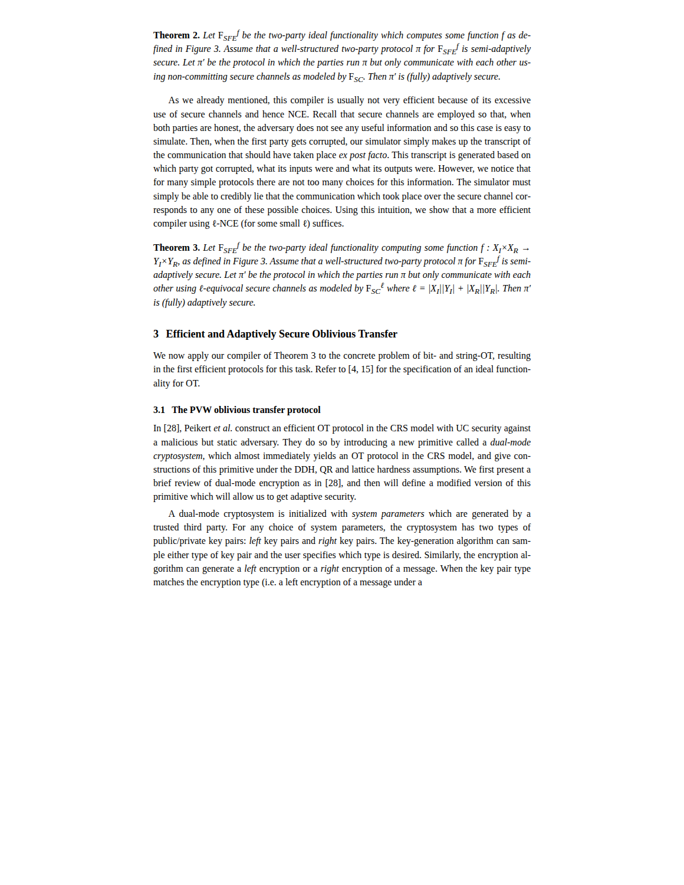Theorem 2. Let FSFEf be the two-party ideal functionality which computes some function f as defined in Figure 3. Assume that a well-structured two-party protocol π for FSFEf is semi-adaptively secure. Let π′ be the protocol in which the parties run π but only communicate with each other using non-committing secure channels as modeled by FSC. Then π′ is (fully) adaptively secure.
As we already mentioned, this compiler is usually not very efficient because of its excessive use of secure channels and hence NCE. Recall that secure channels are employed so that, when both parties are honest, the adversary does not see any useful information and so this case is easy to simulate. Then, when the first party gets corrupted, our simulator simply makes up the transcript of the communication that should have taken place ex post facto. This transcript is generated based on which party got corrupted, what its inputs were and what its outputs were. However, we notice that for many simple protocols there are not too many choices for this information. The simulator must simply be able to credibly lie that the communication which took place over the secure channel corresponds to any one of these possible choices. Using this intuition, we show that a more efficient compiler using ℓ-NCE (for some small ℓ) suffices.
Theorem 3. Let FSFEf be the two-party ideal functionality computing some function f : XI×XR → YI×YR, as defined in Figure 3. Assume that a well-structured two-party protocol π for FSFEf is semi-adaptively secure. Let π′ be the protocol in which the parties run π but only communicate with each other using ℓ-equivocal secure channels as modeled by FSCℓ where ℓ = |XI||YI| + |XR||YR|. Then π′ is (fully) adaptively secure.
3 Efficient and Adaptively Secure Oblivious Transfer
We now apply our compiler of Theorem 3 to the concrete problem of bit- and string-OT, resulting in the first efficient protocols for this task. Refer to [4, 15] for the specification of an ideal functionality for OT.
3.1 The PVW oblivious transfer protocol
In [28], Peikert et al. construct an efficient OT protocol in the CRS model with UC security against a malicious but static adversary. They do so by introducing a new primitive called a dual-mode cryptosystem, which almost immediately yields an OT protocol in the CRS model, and give constructions of this primitive under the DDH, QR and lattice hardness assumptions. We first present a brief review of dual-mode encryption as in [28], and then will define a modified version of this primitive which will allow us to get adaptive security.
A dual-mode cryptosystem is initialized with system parameters which are generated by a trusted third party. For any choice of system parameters, the cryptosystem has two types of public/private key pairs: left key pairs and right key pairs. The key-generation algorithm can sample either type of key pair and the user specifies which type is desired. Similarly, the encryption algorithm can generate a left encryption or a right encryption of a message. When the key pair type matches the encryption type (i.e. a left encryption of a message under a